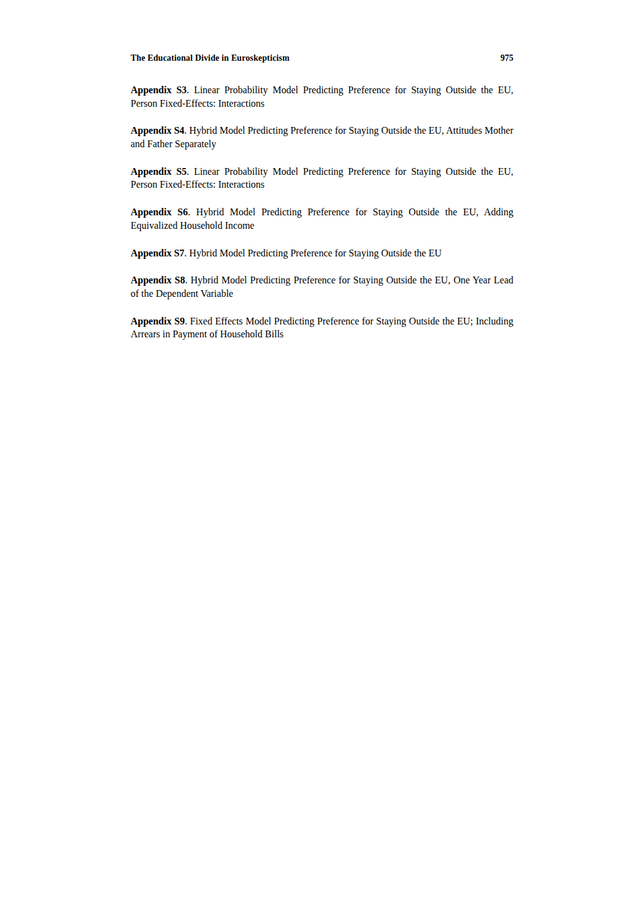The Educational Divide in Euroskepticism 975
Appendix S3. Linear Probability Model Predicting Preference for Staying Outside the EU, Person Fixed-Effects: Interactions
Appendix S4. Hybrid Model Predicting Preference for Staying Outside the EU, Attitudes Mother and Father Separately
Appendix S5. Linear Probability Model Predicting Preference for Staying Outside the EU, Person Fixed-Effects: Interactions
Appendix S6. Hybrid Model Predicting Preference for Staying Outside the EU, Adding Equivalized Household Income
Appendix S7. Hybrid Model Predicting Preference for Staying Outside the EU
Appendix S8. Hybrid Model Predicting Preference for Staying Outside the EU, One Year Lead of the Dependent Variable
Appendix S9. Fixed Effects Model Predicting Preference for Staying Outside the EU; Including Arrears in Payment of Household Bills